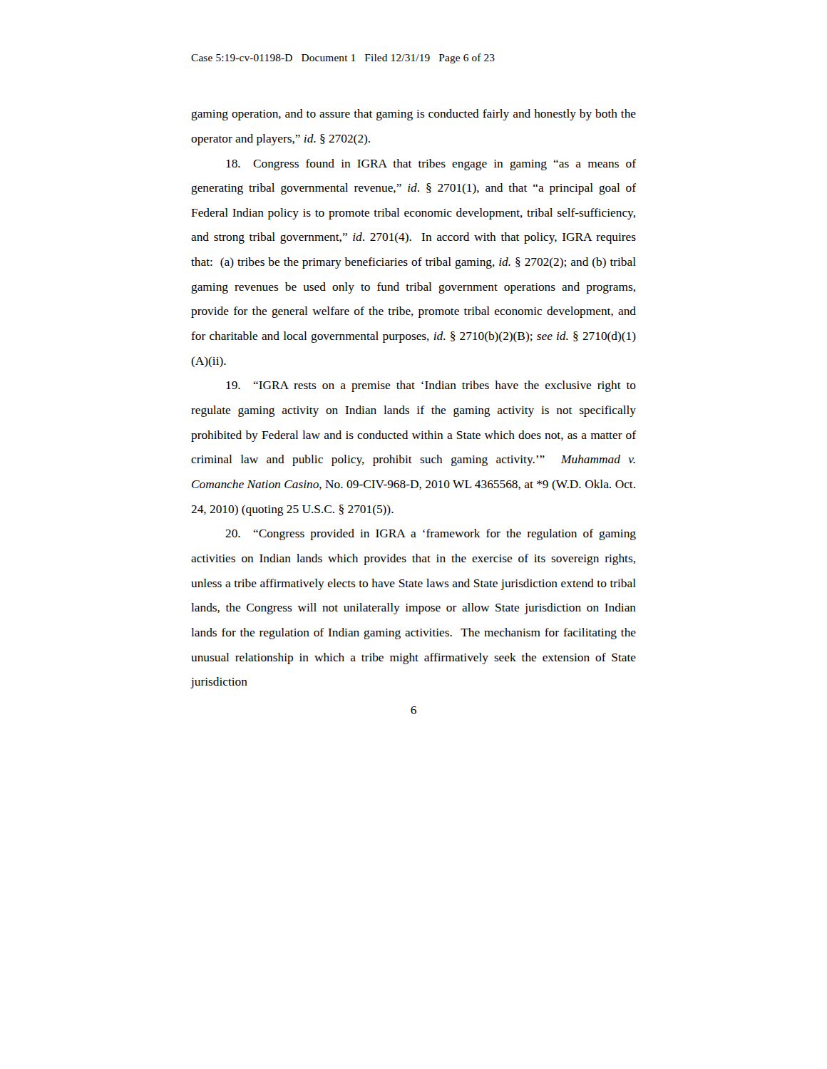Case 5:19-cv-01198-D Document 1 Filed 12/31/19 Page 6 of 23
gaming operation, and to assure that gaming is conducted fairly and honestly by both the operator and players,” id. § 2702(2).
18. Congress found in IGRA that tribes engage in gaming “as a means of generating tribal governmental revenue,” id. § 2701(1), and that “a principal goal of Federal Indian policy is to promote tribal economic development, tribal self-sufficiency, and strong tribal government,” id. 2701(4). In accord with that policy, IGRA requires that: (a) tribes be the primary beneficiaries of tribal gaming, id. § 2702(2); and (b) tribal gaming revenues be used only to fund tribal government operations and programs, provide for the general welfare of the tribe, promote tribal economic development, and for charitable and local governmental purposes, id. § 2710(b)(2)(B); see id. § 2710(d)(1)(A)(ii).
19.“IGRA rests on a premise that ‘Indian tribes have the exclusive right to regulate gaming activity on Indian lands if the gaming activity is not specifically prohibited by Federal law and is conducted within a State which does not, as a matter of criminal law and public policy, prohibit such gaming activity.’” Muhammad v. Comanche Nation Casino, No. 09-CIV-968-D, 2010 WL 4365568, at *9 (W.D. Okla. Oct. 24, 2010) (quoting 25 U.S.C. § 2701(5)).
20.“Congress provided in IGRA a ‘framework for the regulation of gaming activities on Indian lands which provides that in the exercise of its sovereign rights, unless a tribe affirmatively elects to have State laws and State jurisdiction extend to tribal lands, the Congress will not unilaterally impose or allow State jurisdiction on Indian lands for the regulation of Indian gaming activities. The mechanism for facilitating the unusual relationship in which a tribe might affirmatively seek the extension of State jurisdiction
6